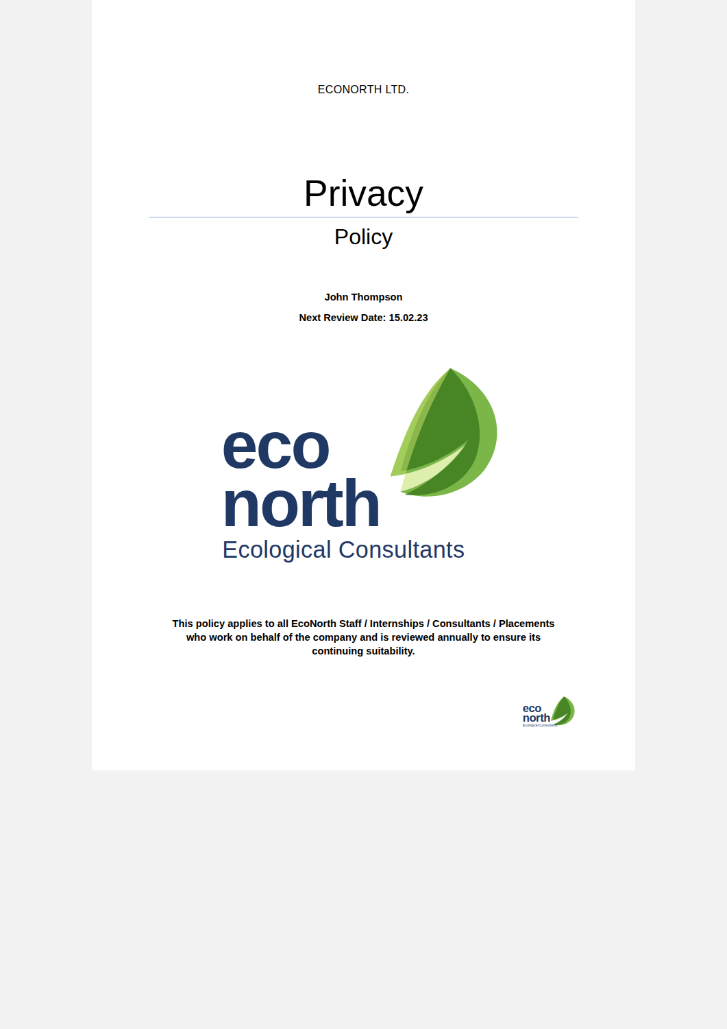ECONORTH LTD.
Privacy
Policy
John Thompson
Next Review Date: 15.02.23
EcoNorth Ecological Consultants logo eco north Ecological Consultants
This policy applies to all EcoNorth Staff / Internships / Consultants / Placements who work on behalf of the company and is reviewed annually to ensure its continuing suitability.
eco north Ecological Consultants